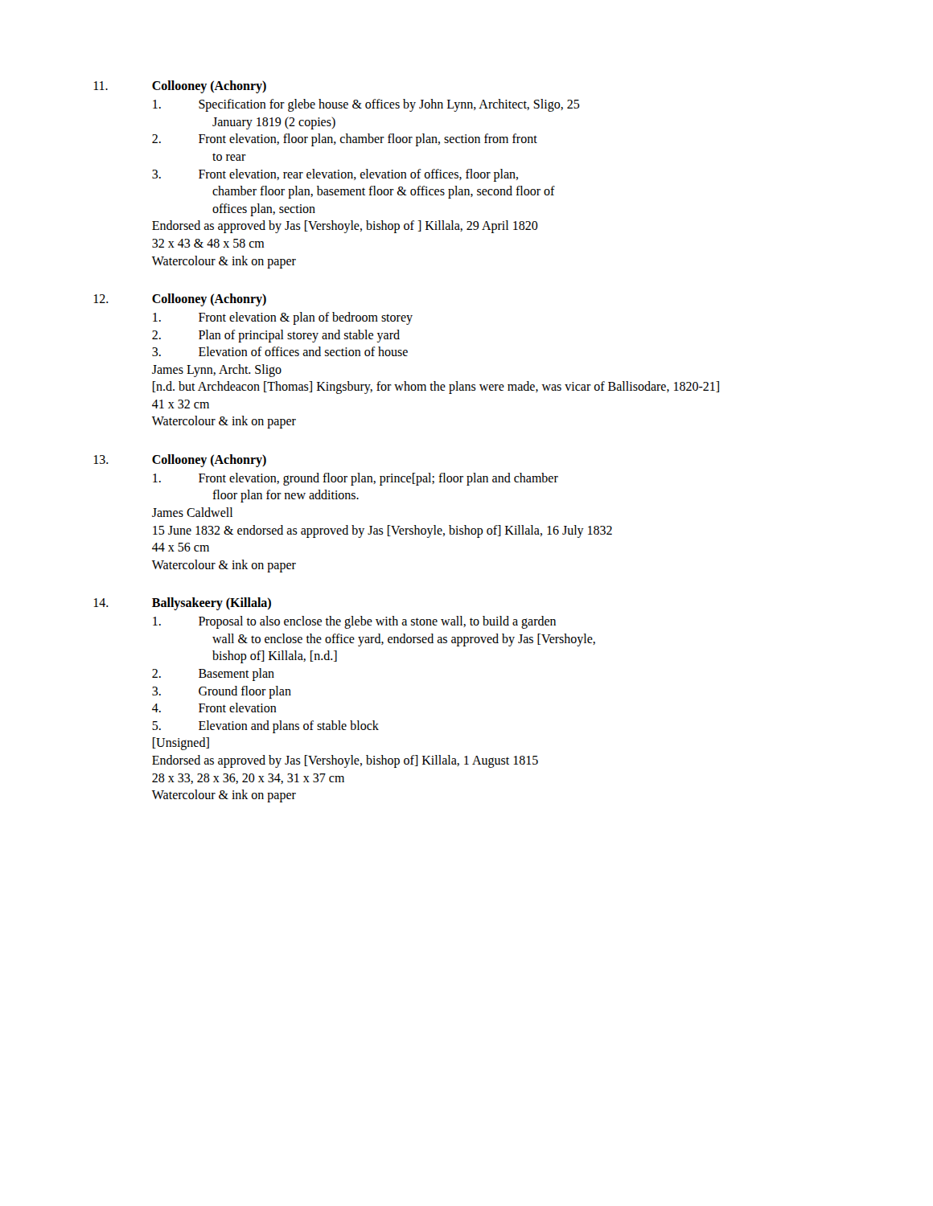11.
Collooney (Achonry)
1. Specification for glebe house & offices by John Lynn, Architect, Sligo, 25January 1819 (2 copies)
2. Front elevation, floor plan, chamber floor plan, section from frontto rear
3. Front elevation, rear elevation, elevation of offices, floor plan,chamber floor plan, basement floor & offices plan, second floor of offices plan, section
Endorsed as approved by Jas [Vershoyle, bishop of ] Killala, 29 April 1820
32 x 43 & 48 x 58 cm
Watercolour & ink on paper
12.
Collooney (Achonry)
1. Front elevation & plan of bedroom storey
2. Plan of principal storey and stable yard
3. Elevation of offices and section of house
James Lynn, Archt. Sligo
[n.d. but Archdeacon [Thomas] Kingsbury, for whom the plans were made, was vicar of Ballisodare, 1820-21]
41 x 32 cm
Watercolour & ink on paper
13.
Collooney (Achonry)
1. Front elevation, ground floor plan, prince[pal; floor plan and chamberfloor plan for new additions.
James Caldwell
15 June 1832 & endorsed as approved by Jas [Vershoyle, bishop of] Killala, 16 July 1832
44 x 56 cm
Watercolour & ink on paper
14.
Ballysakeery (Killala)
1. Proposal to also enclose the glebe with a stone wall, to build a gardenwall & to enclose the office yard, endorsed as approved by Jas [Vershoyle, bishop of] Killala, [n.d.]
2. Basement plan
3. Ground floor plan
4. Front elevation
5. Elevation and plans of stable block
[Unsigned]
Endorsed as approved by Jas [Vershoyle, bishop of] Killala, 1 August 1815
28 x 33, 28 x 36, 20 x 34, 31 x 37 cm
Watercolour & ink on paper